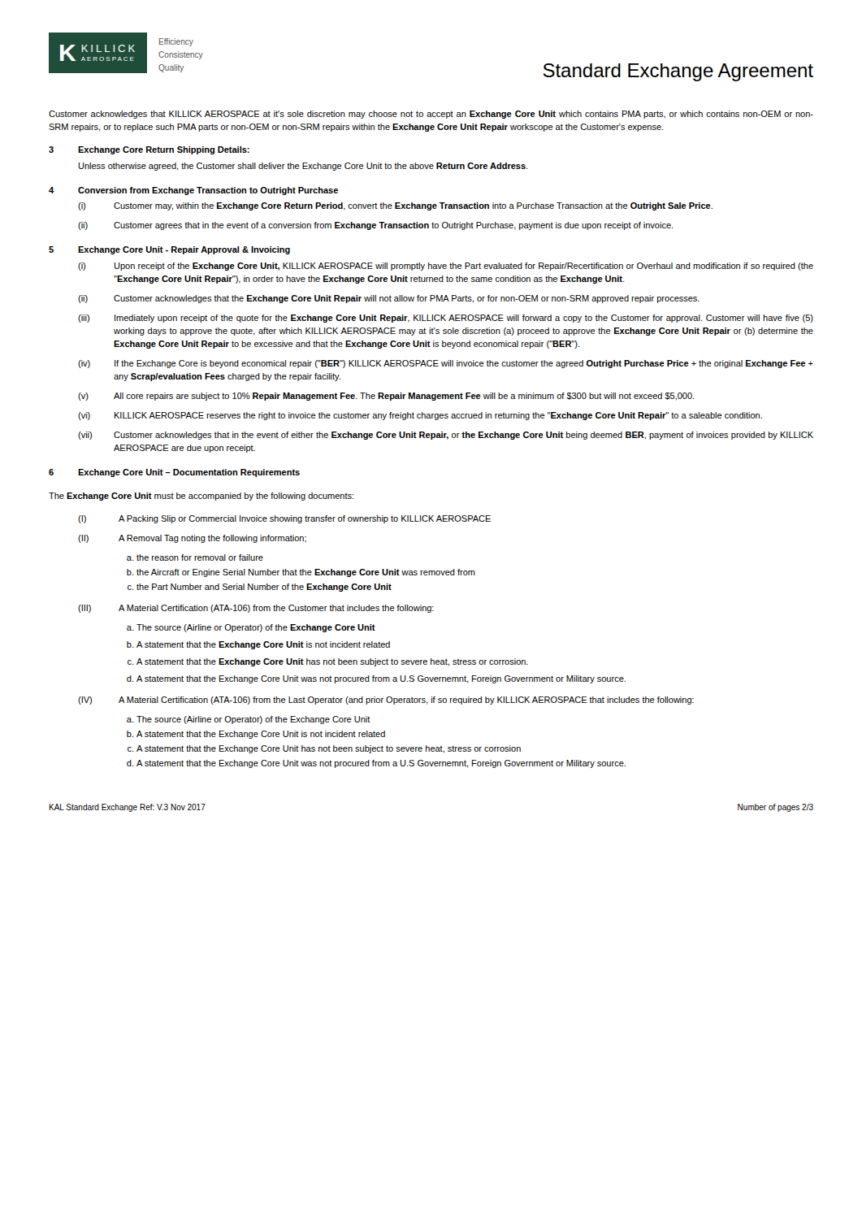K
KILLICK
AEROSPACE
Efficiency
Consistency
Quality
Standard Exchange Agreement
Customer acknowledges that KILLICK AEROSPACE at it's sole discretion may choose not to accept an Exchange Core Unit which contains PMA parts, or which contains non-OEM or non-SRM repairs, or to replace such PMA parts or non-OEM or non-SRM repairs within the Exchange Core Unit Repair workscope at the Customer's expense.
3 Exchange Core Return Shipping Details:
Unless otherwise agreed, the Customer shall deliver the Exchange Core Unit to the above Return Core Address.
4 Conversion from Exchange Transaction to Outright Purchase
(i) Customer may, within the Exchange Core Return Period, convert the Exchange Transaction into a Purchase Transaction at the Outright Sale Price.
(ii) Customer agrees that in the event of a conversion from Exchange Transaction to Outright Purchase, payment is due upon receipt of invoice.
5 Exchange Core Unit - Repair Approval & Invoicing
(i) Upon receipt of the Exchange Core Unit, KILLICK AEROSPACE will promptly have the Part evaluated for Repair/Recertification or Overhaul and modification if so required (the "Exchange Core Unit Repair"), in order to have the Exchange Core Unit returned to the same condition as the Exchange Unit.
(ii) Customer acknowledges that the Exchange Core Unit Repair will not allow for PMA Parts, or for non-OEM or non-SRM approved repair processes.
(iii) Imediately upon receipt of the quote for the Exchange Core Unit Repair, KILLICK AEROSPACE will forward a copy to the Customer for approval. Customer will have five (5) working days to approve the quote, after which KILLICK AEROSPACE may at it's sole discretion (a) proceed to approve the Exchange Core Unit Repair or (b) determine the Exchange Core Unit Repair to be excessive and that the Exchange Core Unit is beyond economical repair ("BER").
(iv) If the Exchange Core is beyond economical repair ("BER") KILLICK AEROSPACE will invoice the customer the agreed Outright Purchase Price + the original Exchange Fee + any Scrap/evaluation Fees charged by the repair facility.
(v) All core repairs are subject to 10% Repair Management Fee. The Repair Management Fee will be a minimum of $300 but will not exceed $5,000.
(vi) KILLICK AEROSPACE reserves the right to invoice the customer any freight charges accrued in returning the "Exchange Core Unit Repair" to a saleable condition.
(vii) Customer acknowledges that in the event of either the Exchange Core Unit Repair, or the Exchange Core Unit being deemed BER, payment of invoices provided by KILLICK AEROSPACE are due upon receipt.
6 Exchange Core Unit – Documentation Requirements
The Exchange Core Unit must be accompanied by the following documents:
(I) A Packing Slip or Commercial Invoice showing transfer of ownership to KILLICK AEROSPACE
(II) A Removal Tag noting the following information;
the reason for removal or failure
the Aircraft or Engine Serial Number that the Exchange Core Unit was removed from
the Part Number and Serial Number of the Exchange Core Unit
(III) A Material Certification (ATA-106) from the Customer that includes the following:
The source (Airline or Operator) of the Exchange Core Unit
A statement that the Exchange Core Unit is not incident related
A statement that the Exchange Core Unit has not been subject to severe heat, stress or corrosion.
A statement that the Exchange Core Unit was not procured from a U.S Governemnt, Foreign Government or Military source.
(IV) A Material Certification (ATA-106) from the Last Operator (and prior Operators, if so required by KILLICK AEROSPACE that includes the following:
The source (Airline or Operator) of the Exchange Core Unit
A statement that the Exchange Core Unit is not incident related
A statement that the Exchange Core Unit has not been subject to severe heat, stress or corrosion
A statement that the Exchange Core Unit was not procured from a U.S Governemnt, Foreign Government or Military source.
KAL Standard Exchange Ref: V.3 Nov 2017 Number of pages 2/3